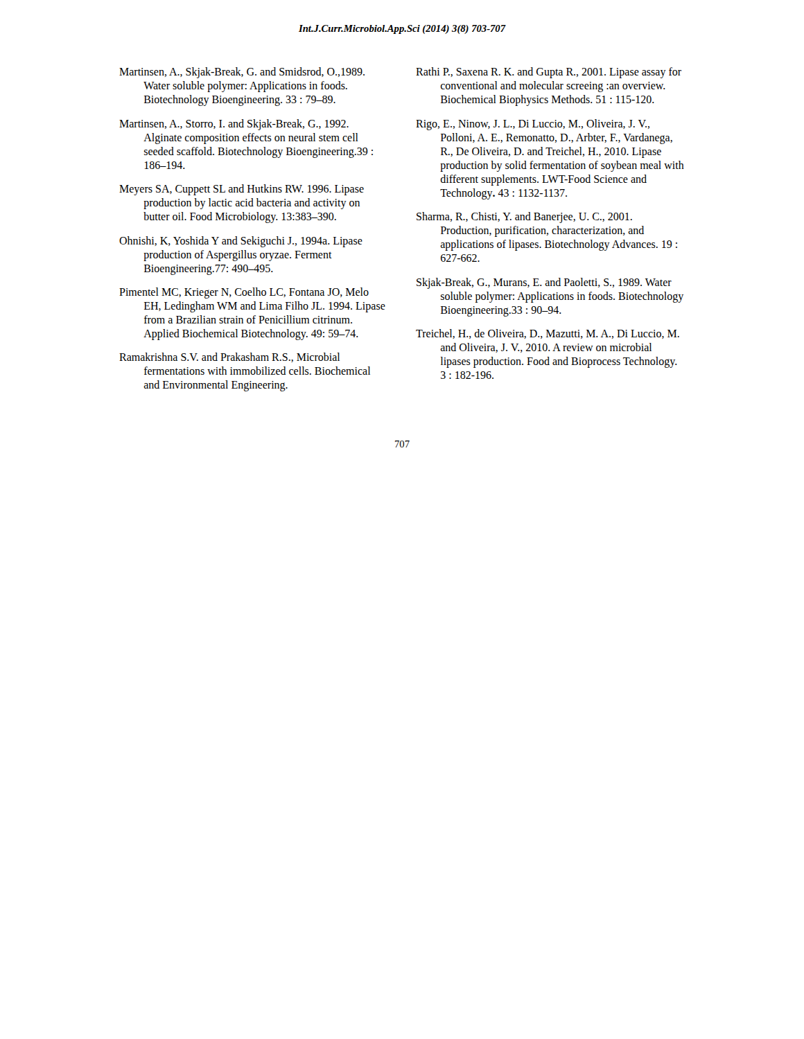Int.J.Curr.Microbiol.App.Sci (2014) 3(8) 703-707
Martinsen, A., Skjak-Break, G. and Smidsrod, O.,1989. Water soluble polymer: Applications in foods. Biotechnology Bioengineering. 33 : 79–89.
Martinsen, A., Storro, I. and Skjak-Break, G., 1992. Alginate composition effects on neural stem cell seeded scaffold. Biotechnology Bioengineering.39 : 186–194.
Meyers SA, Cuppett SL and Hutkins RW. 1996. Lipase production by lactic acid bacteria and activity on butter oil. Food Microbiology. 13:383–390.
Ohnishi, K, Yoshida Y and Sekiguchi J., 1994a. Lipase production of Aspergillus oryzae. Ferment Bioengineering.77: 490–495.
Pimentel MC, Krieger N, Coelho LC, Fontana JO, Melo EH, Ledingham WM and Lima Filho JL. 1994. Lipase from a Brazilian strain of Penicillium citrinum. Applied Biochemical Biotechnology. 49: 59–74.
Ramakrishna S.V. and Prakasham R.S., Microbial fermentations with immobilized cells. Biochemical and Environmental Engineering.
Rathi P., Saxena R. K. and Gupta R., 2001. Lipase assay for conventional and molecular screeing :an overview. Biochemical Biophysics Methods. 51 : 115-120.
Rigo, E., Ninow, J. L., Di Luccio, M., Oliveira, J. V., Polloni, A. E., Remonatto, D., Arbter, F., Vardanega, R., De Oliveira, D. and Treichel, H., 2010. Lipase production by solid fermentation of soybean meal with different supplements. LWT-Food Science and Technology. 43 : 1132-1137.
Sharma, R., Chisti, Y. and Banerjee, U. C., 2001. Production, purification, characterization, and applications of lipases. Biotechnology Advances. 19 : 627-662.
Skjak-Break, G., Murans, E. and Paoletti, S., 1989. Water soluble polymer: Applications in foods. Biotechnology Bioengineering.33 : 90–94.
Treichel, H., de Oliveira, D., Mazutti, M. A., Di Luccio, M. and Oliveira, J. V., 2010. A review on microbial lipases production. Food and Bioprocess Technology. 3 : 182-196.
707